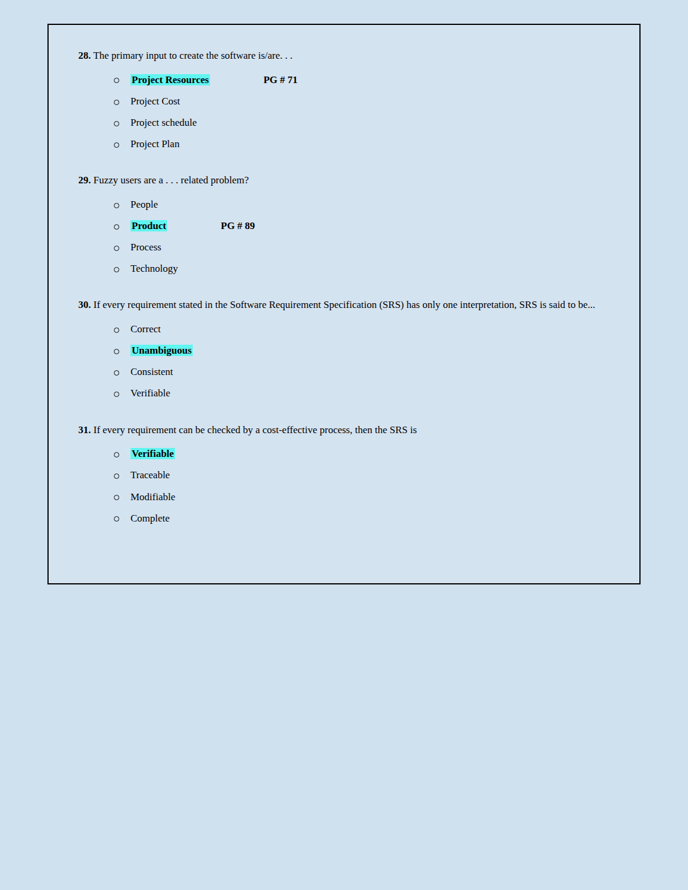28. The primary input to create the software is/are. . .
Project Resources PG # 71
Project Cost
Project schedule
Project Plan
29. Fuzzy users are a . . . related problem?
People
Product PG # 89
Process
Technology
30. If every requirement stated in the Software Requirement Specification (SRS) has only one interpretation, SRS is said to be...
Correct
Unambiguous
Consistent
Verifiable
31. If every requirement can be checked by a cost-effective process, then the SRS is
Verifiable
Traceable
Modifiable
Complete